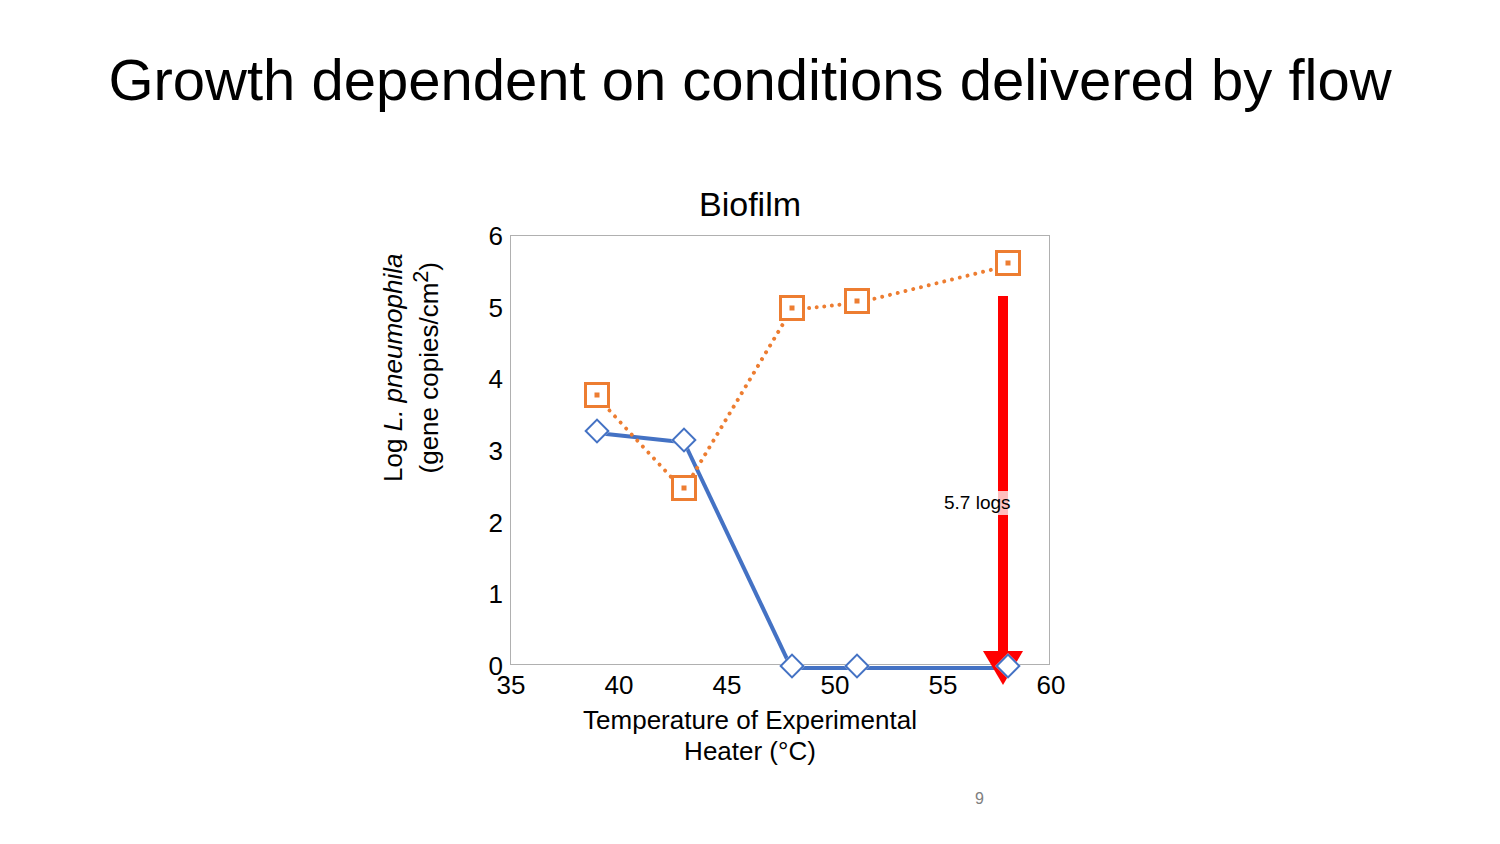Growth dependent on conditions delivered by flow
Biofilm
Log L. pneumophila
(gene copies/cm2)
0
1
2
3
4
5
6
35
40
45
50
55
60
5.7 logs
Temperature of Experimental
Heater (°C)
9